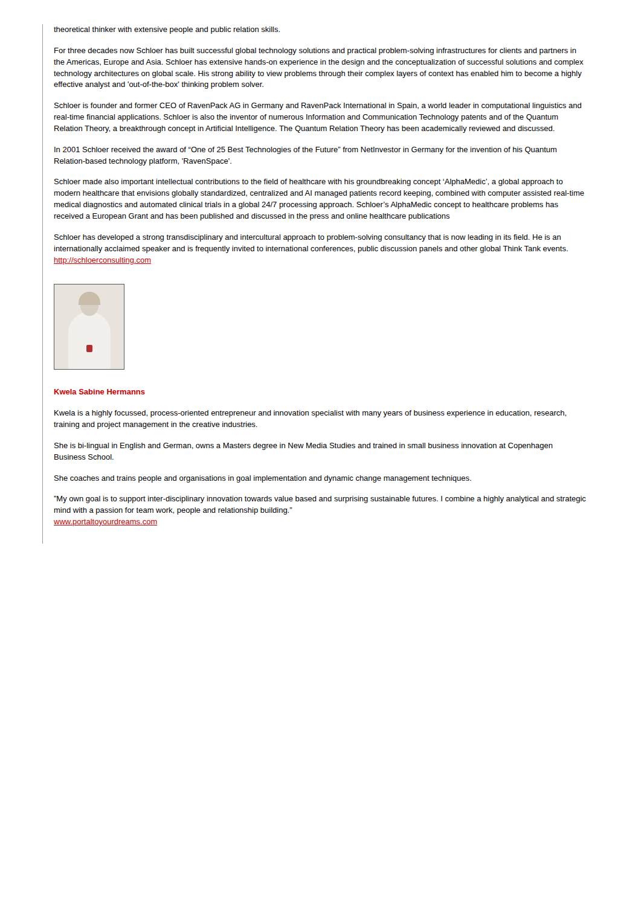theoretical thinker with extensive people and public relation skills.
For three decades now Schloer has built successful global technology solutions and practical problem-solving infrastructures for clients and partners in the Americas, Europe and Asia. Schloer has extensive hands-on experience in the design and the conceptualization of successful solutions and complex technology architectures on global scale. His strong ability to view problems through their complex layers of context has enabled him to become a highly effective analyst and 'out-of-the-box' thinking problem solver.
Schloer is founder and former CEO of RavenPack AG in Germany and RavenPack International in Spain, a world leader in computational linguistics and real-time financial applications. Schloer is also the inventor of numerous Information and Communication Technology patents and of the Quantum Relation Theory, a breakthrough concept in Artificial Intelligence. The Quantum Relation Theory has been academically reviewed and discussed.
In 2001 Schloer received the award of “One of 25 Best Technologies of the Future” from NetInvestor in Germany for the invention of his Quantum Relation-based technology platform, 'RavenSpace'.
Schloer made also important intellectual contributions to the field of healthcare with his groundbreaking concept ‘AlphaMedic’, a global approach to modern healthcare that envisions globally standardized, centralized and AI managed patients record keeping, combined with computer assisted real-time medical diagnostics and automated clinical trials in a global 24/7 processing approach. Schloer’s AlphaMedic concept to healthcare problems has received a European Grant and has been published and discussed in the press and online healthcare publications
Schloer has developed a strong transdisciplinary and intercultural approach to problem-solving consultancy that is now leading in its field. He is an internationally acclaimed speaker and is frequently invited to international conferences, public discussion panels and other global Think Tank events.
http://schloerconsulting.com
Kwela Sabine Hermanns
Kwela is a highly focussed, process-oriented entrepreneur and innovation specialist with many years of business experience in education, research, training and project management in the creative industries.
She is bi-lingual in English and German, owns a Masters degree in New Media Studies and trained in small business innovation at Copenhagen Business School.
She coaches and trains people and organisations in goal implementation and dynamic change management techniques.
”My own goal is to support inter-disciplinary innovation towards value based and surprising sustainable futures. I combine a highly analytical and strategic mind with a passion for team work, people and relationship building.”
www.portaltoyourdreams.com